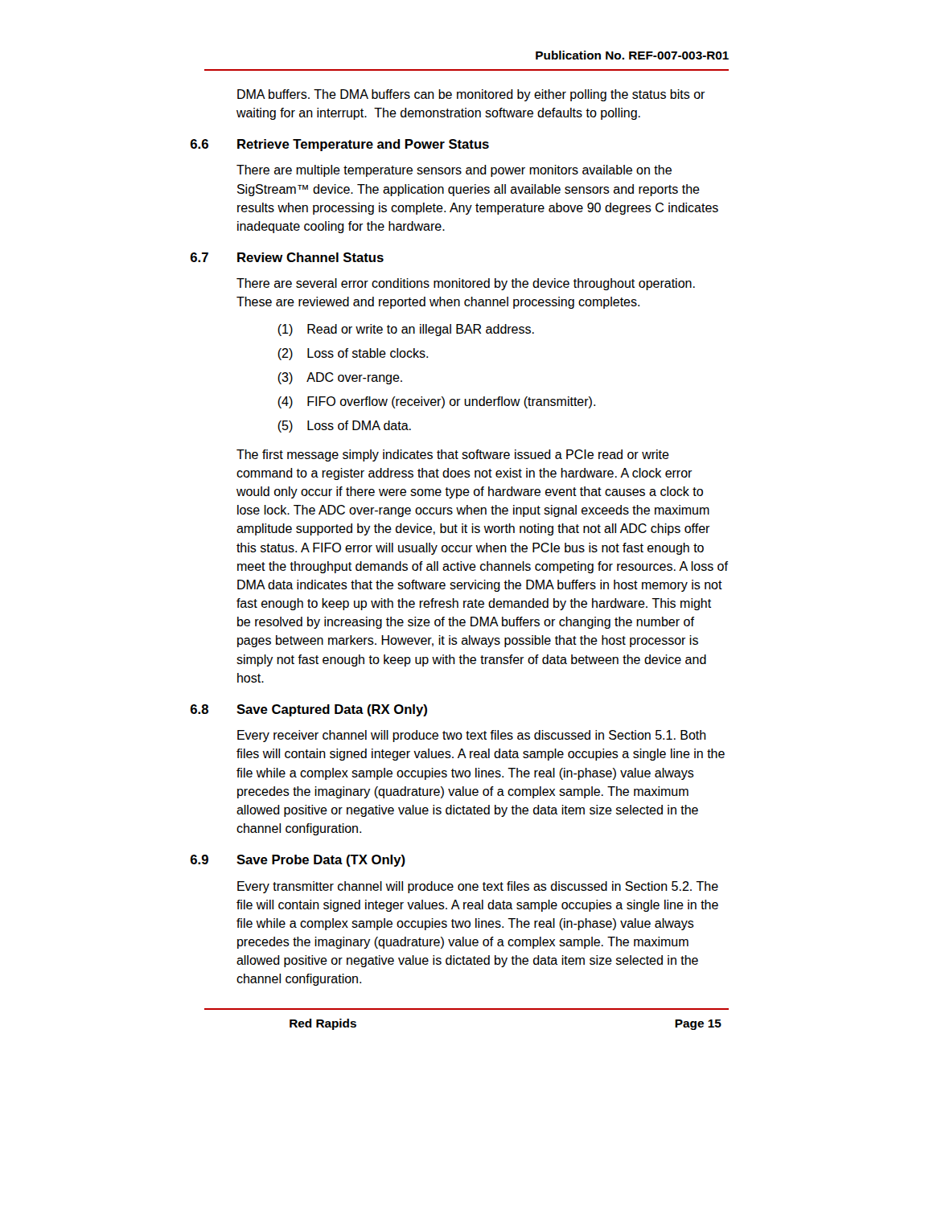Publication No. REF-007-003-R01
DMA buffers. The DMA buffers can be monitored by either polling the status bits or waiting for an interrupt. The demonstration software defaults to polling.
6.6 Retrieve Temperature and Power Status
There are multiple temperature sensors and power monitors available on the SigStream™ device. The application queries all available sensors and reports the results when processing is complete. Any temperature above 90 degrees C indicates inadequate cooling for the hardware.
6.7 Review Channel Status
There are several error conditions monitored by the device throughout operation. These are reviewed and reported when channel processing completes.
(1) Read or write to an illegal BAR address.
(2) Loss of stable clocks.
(3) ADC over-range.
(4) FIFO overflow (receiver) or underflow (transmitter).
(5) Loss of DMA data.
The first message simply indicates that software issued a PCIe read or write command to a register address that does not exist in the hardware. A clock error would only occur if there were some type of hardware event that causes a clock to lose lock. The ADC over-range occurs when the input signal exceeds the maximum amplitude supported by the device, but it is worth noting that not all ADC chips offer this status. A FIFO error will usually occur when the PCIe bus is not fast enough to meet the throughput demands of all active channels competing for resources. A loss of DMA data indicates that the software servicing the DMA buffers in host memory is not fast enough to keep up with the refresh rate demanded by the hardware. This might be resolved by increasing the size of the DMA buffers or changing the number of pages between markers. However, it is always possible that the host processor is simply not fast enough to keep up with the transfer of data between the device and host.
6.8 Save Captured Data (RX Only)
Every receiver channel will produce two text files as discussed in Section 5.1. Both files will contain signed integer values. A real data sample occupies a single line in the file while a complex sample occupies two lines. The real (in-phase) value always precedes the imaginary (quadrature) value of a complex sample. The maximum allowed positive or negative value is dictated by the data item size selected in the channel configuration.
6.9 Save Probe Data (TX Only)
Every transmitter channel will produce one text files as discussed in Section 5.2. The file will contain signed integer values. A real data sample occupies a single line in the file while a complex sample occupies two lines. The real (in-phase) value always precedes the imaginary (quadrature) value of a complex sample. The maximum allowed positive or negative value is dictated by the data item size selected in the channel configuration.
Red Rapids Page 15